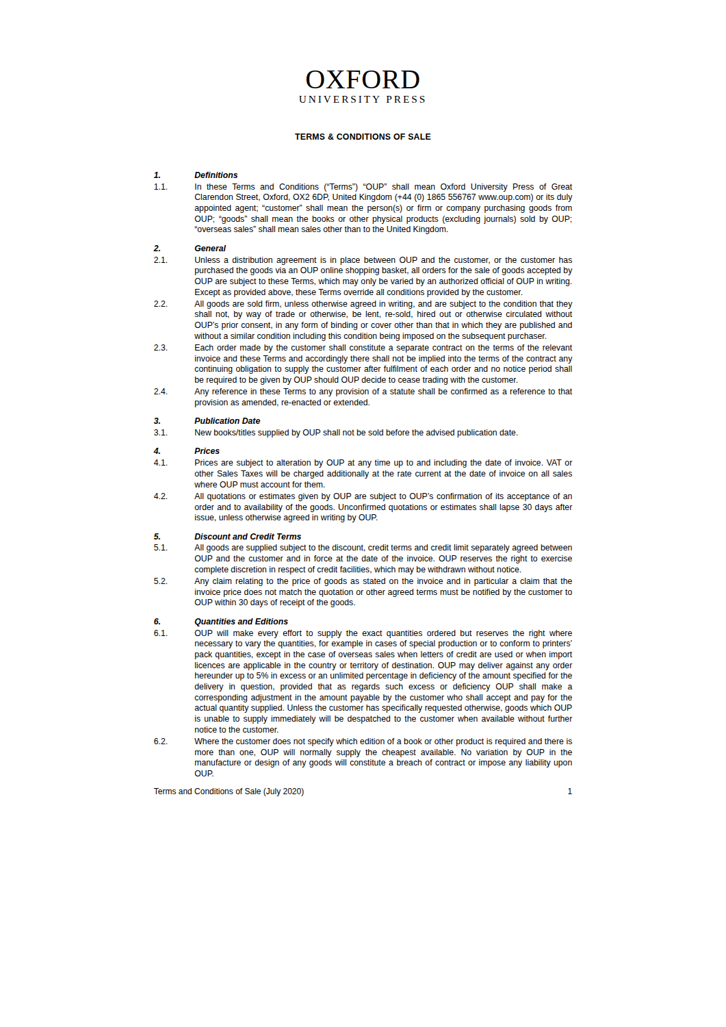OXFORD
UNIVERSITY PRESS
TERMS & CONDITIONS OF SALE
1.
Definitions
1.1.
In these Terms and Conditions (“Terms”) “OUP” shall mean Oxford University Press of Great Clarendon Street, Oxford, OX2 6DP, United Kingdom (+44 (0) 1865 556767 www.oup.com) or its duly appointed agent; “customer” shall mean the person(s) or firm or company purchasing goods from OUP; “goods” shall mean the books or other physical products (excluding journals) sold by OUP; “overseas sales” shall mean sales other than to the United Kingdom.
2.
General
2.1.
Unless a distribution agreement is in place between OUP and the customer, or the customer has purchased the goods via an OUP online shopping basket, all orders for the sale of goods accepted by OUP are subject to these Terms, which may only be varied by an authorized official of OUP in writing. Except as provided above, these Terms override all conditions provided by the customer.
2.2.
All goods are sold firm, unless otherwise agreed in writing, and are subject to the condition that they shall not, by way of trade or otherwise, be lent, re-sold, hired out or otherwise circulated without OUP’s prior consent, in any form of binding or cover other than that in which they are published and without a similar condition including this condition being imposed on the subsequent purchaser.
2.3.
Each order made by the customer shall constitute a separate contract on the terms of the relevant invoice and these Terms and accordingly there shall not be implied into the terms of the contract any continuing obligation to supply the customer after fulfilment of each order and no notice period shall be required to be given by OUP should OUP decide to cease trading with the customer.
2.4.
Any reference in these Terms to any provision of a statute shall be confirmed as a reference to that provision as amended, re-enacted or extended.
3.
Publication Date
3.1.
New books/titles supplied by OUP shall not be sold before the advised publication date.
4.
Prices
4.1.
Prices are subject to alteration by OUP at any time up to and including the date of invoice. VAT or other Sales Taxes will be charged additionally at the rate current at the date of invoice on all sales where OUP must account for them.
4.2.
All quotations or estimates given by OUP are subject to OUP’s confirmation of its acceptance of an order and to availability of the goods. Unconfirmed quotations or estimates shall lapse 30 days after issue, unless otherwise agreed in writing by OUP.
5.
Discount and Credit Terms
5.1.
All goods are supplied subject to the discount, credit terms and credit limit separately agreed between OUP and the customer and in force at the date of the invoice. OUP reserves the right to exercise complete discretion in respect of credit facilities, which may be withdrawn without notice.
5.2.
Any claim relating to the price of goods as stated on the invoice and in particular a claim that the invoice price does not match the quotation or other agreed terms must be notified by the customer to OUP within 30 days of receipt of the goods.
6.
Quantities and Editions
6.1.
OUP will make every effort to supply the exact quantities ordered but reserves the right where necessary to vary the quantities, for example in cases of special production or to conform to printers’ pack quantities, except in the case of overseas sales when letters of credit are used or when import licences are applicable in the country or territory of destination. OUP may deliver against any order hereunder up to 5% in excess or an unlimited percentage in deficiency of the amount specified for the delivery in question, provided that as regards such excess or deficiency OUP shall make a corresponding adjustment in the amount payable by the customer who shall accept and pay for the actual quantity supplied. Unless the customer has specifically requested otherwise, goods which OUP is unable to supply immediately will be despatched to the customer when available without further notice to the customer.
6.2.
Where the customer does not specify which edition of a book or other product is required and there is more than one, OUP will normally supply the cheapest available. No variation by OUP in the manufacture or design of any goods will constitute a breach of contract or impose any liability upon OUP.
Terms and Conditions of Sale (July 2020)
1